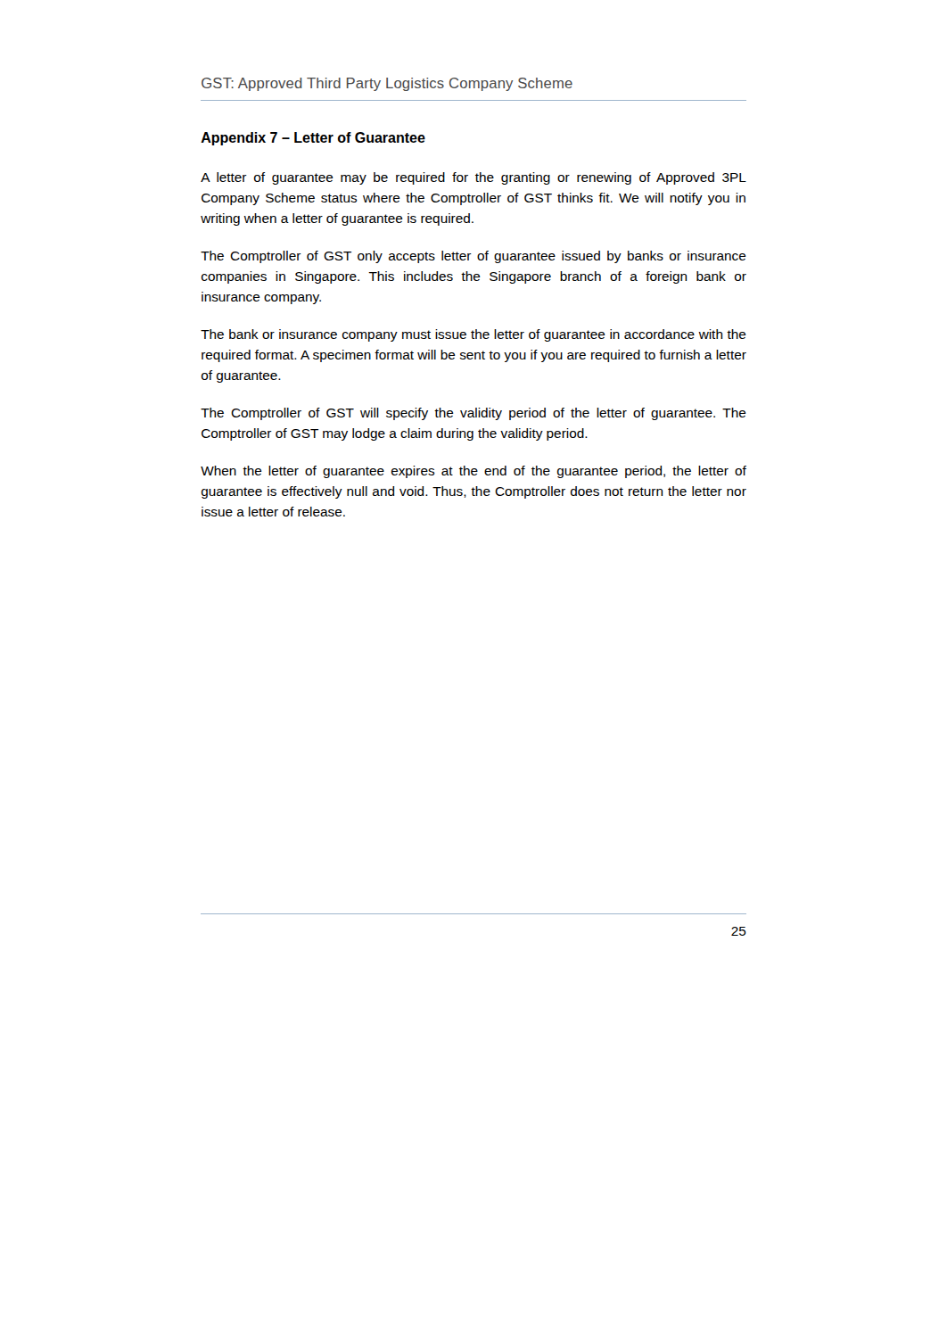GST: Approved Third Party Logistics Company Scheme
Appendix 7 – Letter of Guarantee
A letter of guarantee may be required for the granting or renewing of Approved 3PL Company Scheme status where the Comptroller of GST thinks fit. We will notify you in writing when a letter of guarantee is required.
The Comptroller of GST only accepts letter of guarantee issued by banks or insurance companies in Singapore. This includes the Singapore branch of a foreign bank or insurance company.
The bank or insurance company must issue the letter of guarantee in accordance with the required format. A specimen format will be sent to you if you are required to furnish a letter of guarantee.
The Comptroller of GST will specify the validity period of the letter of guarantee. The Comptroller of GST may lodge a claim during the validity period.
When the letter of guarantee expires at the end of the guarantee period, the letter of guarantee is effectively null and void. Thus, the Comptroller does not return the letter nor issue a letter of release.
25